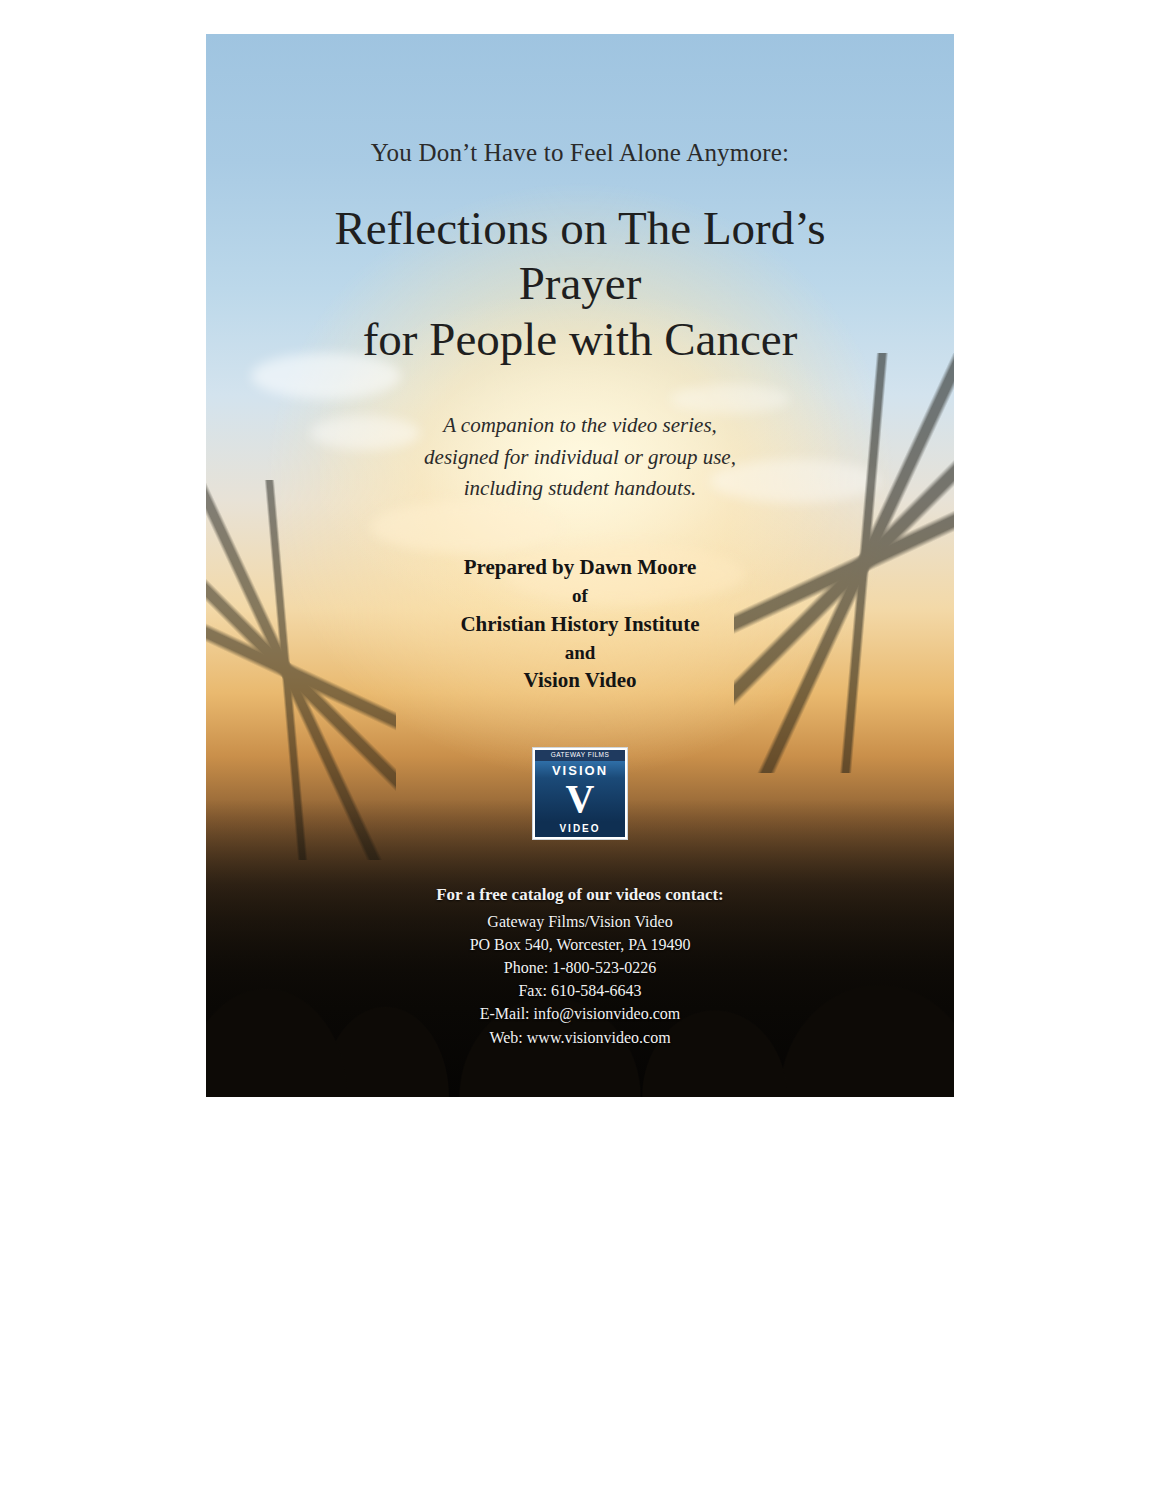You Don’t Have to Feel Alone Anymore:
Reflections on The Lord’s Prayer
for People with Cancer
A companion to the video series,
designed for individual or group use,
including student handouts.
Prepared by Dawn Moore
of
Christian History Institute
and
Vision Video
GATEWAY FILMS
VISION
V
VIDEO
For a free catalog of our videos contact: Gateway Films/Vision Video
PO Box 540, Worcester, PA 19490
Phone: 1-800-523-0226
Fax: 610-584-6643
E-Mail: info@visionvideo.com
Web: www.visionvideo.com